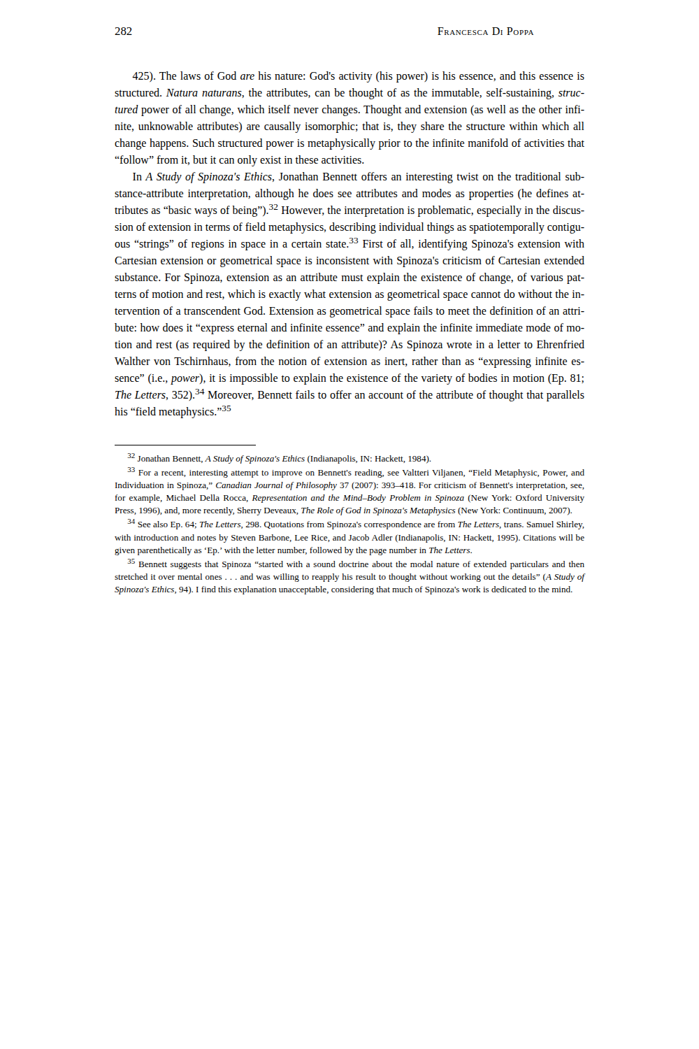282 Francesca Di Poppa
425). The laws of God are his nature: God's activity (his power) is his essence, and this essence is structured. Natura naturans, the attributes, can be thought of as the immutable, self-sustaining, structured power of all change, which itself never changes. Thought and extension (as well as the other infinite, unknowable attributes) are causally isomorphic; that is, they share the structure within which all change happens. Such structured power is metaphysically prior to the infinite manifold of activities that “follow” from it, but it can only exist in these activities.
In A Study of Spinoza's Ethics, Jonathan Bennett offers an interesting twist on the traditional substance-attribute interpretation, although he does see attributes and modes as properties (he defines attributes as “basic ways of being”).32 However, the interpretation is problematic, especially in the discussion of extension in terms of field metaphysics, describing individual things as spatiotemporally contiguous “strings” of regions in space in a certain state.33 First of all, identifying Spinoza's extension with Cartesian extension or geometrical space is inconsistent with Spinoza's criticism of Cartesian extended substance. For Spinoza, extension as an attribute must explain the existence of change, of various patterns of motion and rest, which is exactly what extension as geometrical space cannot do without the intervention of a transcendent God. Extension as geometrical space fails to meet the definition of an attribute: how does it “express eternal and infinite essence” and explain the infinite immediate mode of motion and rest (as required by the definition of an attribute)? As Spinoza wrote in a letter to Ehrenfried Walther von Tschirnhaus, from the notion of extension as inert, rather than as “expressing infinite essence” (i.e., power), it is impossible to explain the existence of the variety of bodies in motion (Ep. 81; The Letters, 352).34 Moreover, Bennett fails to offer an account of the attribute of thought that parallels his “field metaphysics.”35
32 Jonathan Bennett, A Study of Spinoza's Ethics (Indianapolis, IN: Hackett, 1984).
33 For a recent, interesting attempt to improve on Bennett's reading, see Valtteri Viljanen, “Field Metaphysic, Power, and Individuation in Spinoza,” Canadian Journal of Philosophy 37 (2007): 393–418. For criticism of Bennett's interpretation, see, for example, Michael Della Rocca, Representation and the Mind–Body Problem in Spinoza (New York: Oxford University Press, 1996), and, more recently, Sherry Deveaux, The Role of God in Spinoza's Metaphysics (New York: Continuum, 2007).
34 See also Ep. 64; The Letters, 298. Quotations from Spinoza's correspondence are from The Letters, trans. Samuel Shirley, with introduction and notes by Steven Barbone, Lee Rice, and Jacob Adler (Indianapolis, IN: Hackett, 1995). Citations will be given parenthetically as ‘Ep.’ with the letter number, followed by the page number in The Letters.
35 Bennett suggests that Spinoza “started with a sound doctrine about the modal nature of extended particulars and then stretched it over mental ones . . . and was willing to reapply his result to thought without working out the details” (A Study of Spinoza's Ethics, 94). I find this explanation unacceptable, considering that much of Spinoza's work is dedicated to the mind.